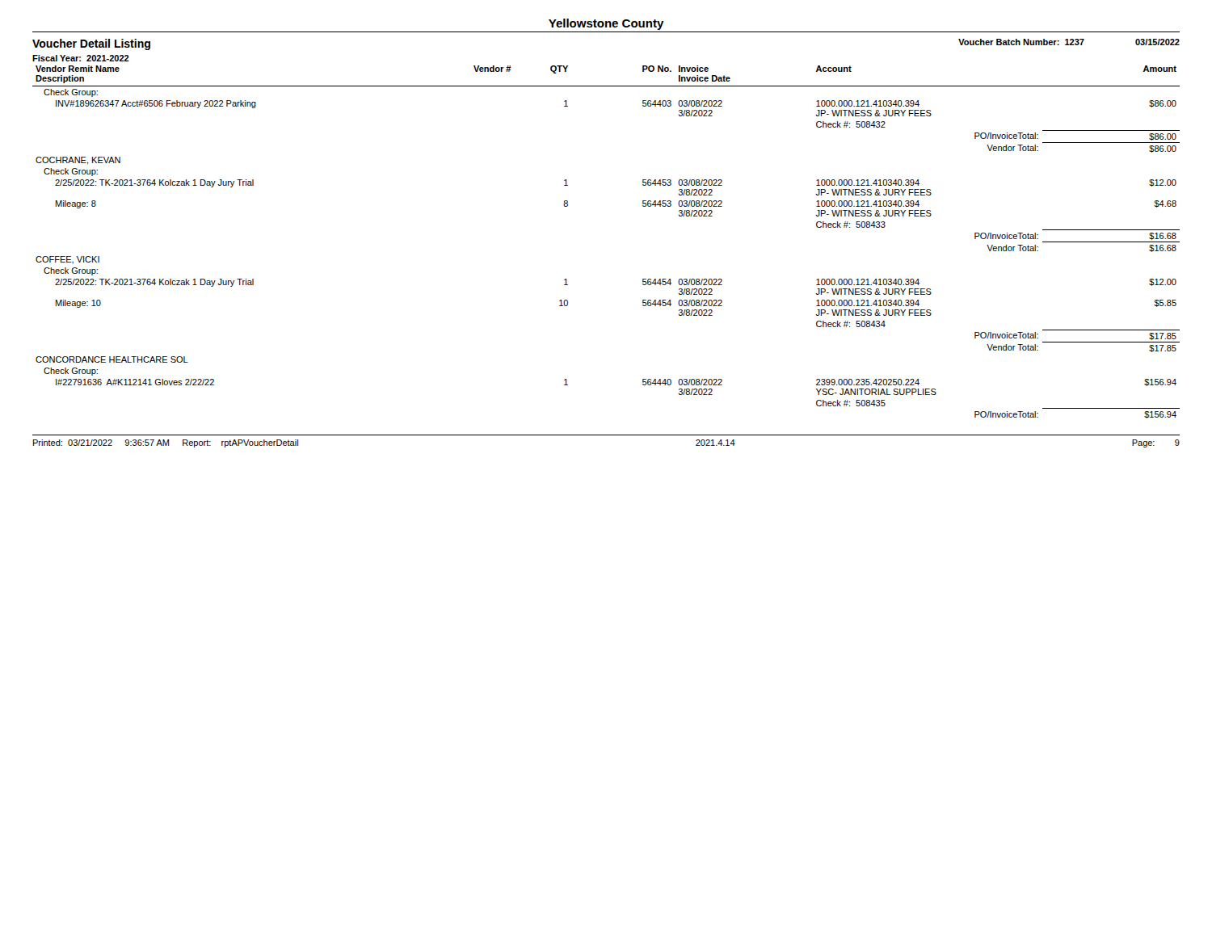Yellowstone County
Voucher Detail Listing
Voucher Batch Number: 1237 03/15/2022
Fiscal Year: 2021-2022
| Vendor Remit Name Description | Vendor # | QTY | PO No. | Invoice Invoice Date | Account | Amount |
| --- | --- | --- | --- | --- | --- | --- |
| Check Group: | | | | | | |
| INV#189626347 Acct#6506 February 2022 Parking | | 1 | 564403 | 03/08/2022 3/8/2022 | 1000.000.121.410340.394 JP- WITNESS & JURY FEES | $86.00 |
| | | | | | Check #: 508432 | |
| | | | | | PO/InvoiceTotal: | $86.00 |
| | | | | | Vendor Total: | $86.00 |
| COCHRANE, KEVAN | | | | | | |
| Check Group: | | | | | | |
| 2/25/2022: TK-2021-3764 Kolczak 1 Day Jury Trial | | 1 | 564453 | 03/08/2022 3/8/2022 | 1000.000.121.410340.394 JP- WITNESS & JURY FEES | $12.00 |
| Mileage: 8 | | 8 | 564453 | 03/08/2022 3/8/2022 | 1000.000.121.410340.394 JP- WITNESS & JURY FEES | $4.68 |
| | | | | | Check #: 508433 | |
| | | | | | PO/InvoiceTotal: | $16.68 |
| | | | | | Vendor Total: | $16.68 |
| COFFEE, VICKI | | | | | | |
| Check Group: | | | | | | |
| 2/25/2022: TK-2021-3764 Kolczak 1 Day Jury Trial | | 1 | 564454 | 03/08/2022 3/8/2022 | 1000.000.121.410340.394 JP- WITNESS & JURY FEES | $12.00 |
| Mileage: 10 | | 10 | 564454 | 03/08/2022 3/8/2022 | 1000.000.121.410340.394 JP- WITNESS & JURY FEES | $5.85 |
| | | | | | Check #: 508434 | |
| | | | | | PO/InvoiceTotal: | $17.85 |
| | | | | | Vendor Total: | $17.85 |
| CONCORDANCE HEALTHCARE SOL | | | | | | |
| Check Group: | | | | | | |
| I#22791636 A#K112141 Gloves 2/22/22 | | 1 | 564440 | 03/08/2022 3/8/2022 | 2399.000.235.420250.224 YSC- JANITORIAL SUPPLIES | $156.94 |
| | | | | | Check #: 508435 | |
| | | | | | PO/InvoiceTotal: | $156.94 |
Printed: 03/21/2022 9:36:57 AM Report: rptAPVoucherDetail
2021.4.14
Page: 9